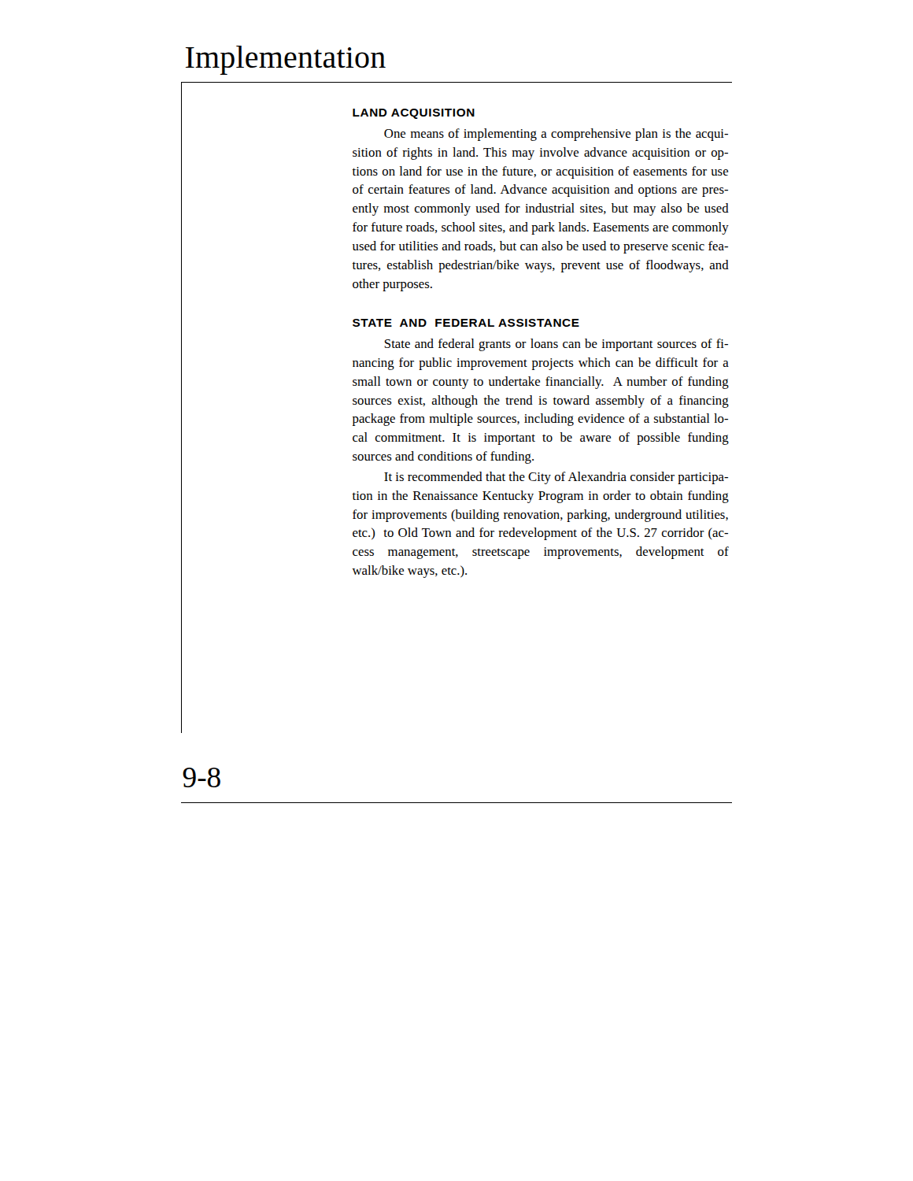Implementation
LAND ACQUISITION
One means of implementing a comprehensive plan is the acquisition of rights in land. This may involve advance acquisition or options on land for use in the future, or acquisition of easements for use of certain features of land. Advance acquisition and options are presently most commonly used for industrial sites, but may also be used for future roads, school sites, and park lands. Easements are commonly used for utilities and roads, but can also be used to preserve scenic features, establish pedestrian/bike ways, prevent use of floodways, and other purposes.
STATE AND FEDERAL ASSISTANCE
State and federal grants or loans can be important sources of financing for public improvement projects which can be difficult for a small town or county to undertake financially. A number of funding sources exist, although the trend is toward assembly of a financing package from multiple sources, including evidence of a substantial local commitment. It is important to be aware of possible funding sources and conditions of funding.
It is recommended that the City of Alexandria consider participation in the Renaissance Kentucky Program in order to obtain funding for improvements (building renovation, parking, underground utilities, etc.) to Old Town and for redevelopment of the U.S. 27 corridor (access management, streetscape improvements, development of walk/bike ways, etc.).
9-8